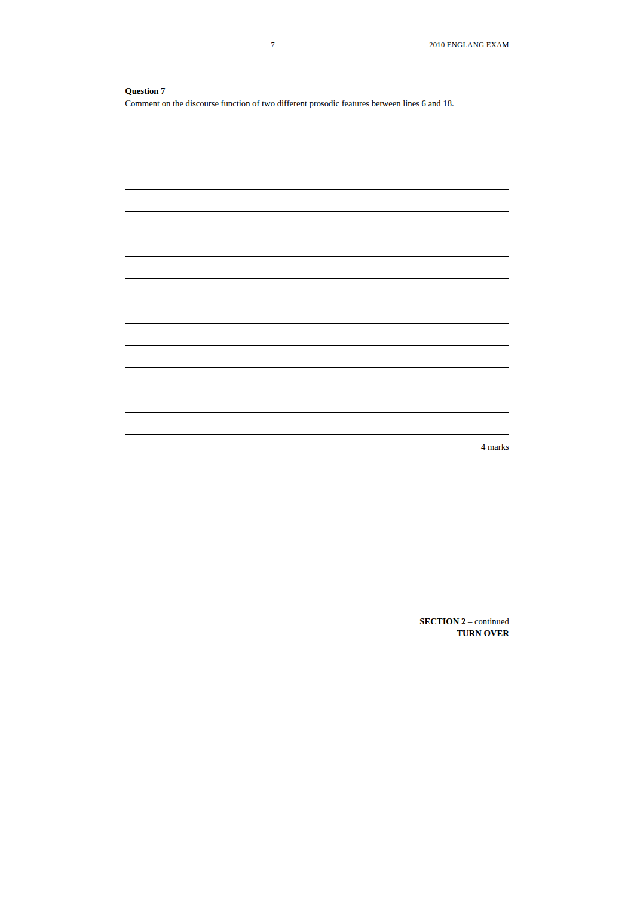7
2010 ENGLANG EXAM
Question 7
Comment on the discourse function of two different prosodic features between lines 6 and 18.
4 marks
SECTION 2 – continued
TURN OVER